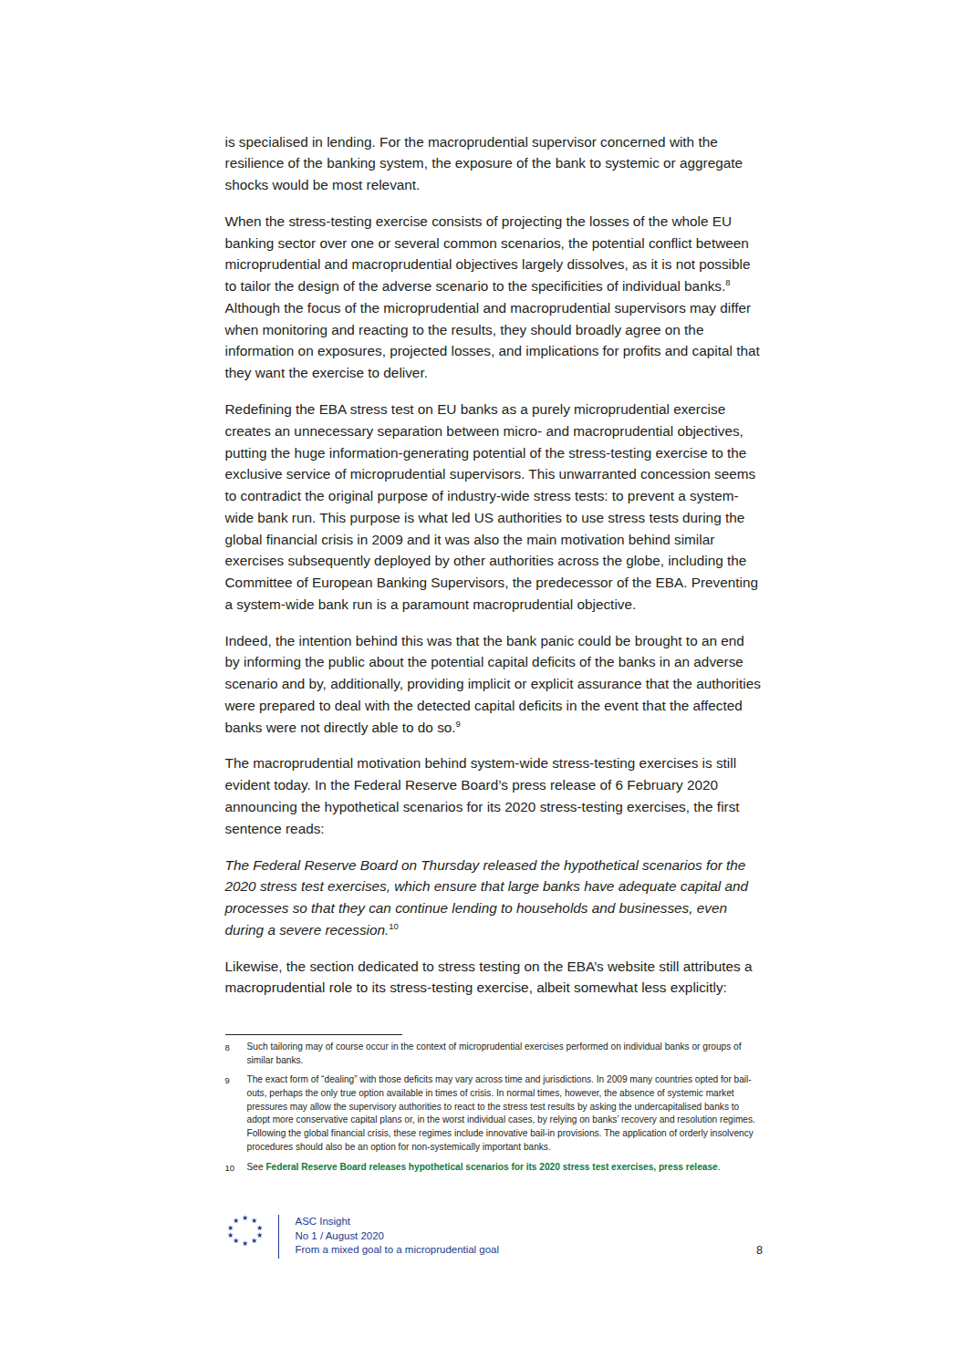is specialised in lending. For the macroprudential supervisor concerned with the resilience of the banking system, the exposure of the bank to systemic or aggregate shocks would be most relevant.
When the stress-testing exercise consists of projecting the losses of the whole EU banking sector over one or several common scenarios, the potential conflict between microprudential and macroprudential objectives largely dissolves, as it is not possible to tailor the design of the adverse scenario to the specificities of individual banks.8 Although the focus of the microprudential and macroprudential supervisors may differ when monitoring and reacting to the results, they should broadly agree on the information on exposures, projected losses, and implications for profits and capital that they want the exercise to deliver.
Redefining the EBA stress test on EU banks as a purely microprudential exercise creates an unnecessary separation between micro- and macroprudential objectives, putting the huge information-generating potential of the stress-testing exercise to the exclusive service of microprudential supervisors. This unwarranted concession seems to contradict the original purpose of industry-wide stress tests: to prevent a system-wide bank run. This purpose is what led US authorities to use stress tests during the global financial crisis in 2009 and it was also the main motivation behind similar exercises subsequently deployed by other authorities across the globe, including the Committee of European Banking Supervisors, the predecessor of the EBA. Preventing a system-wide bank run is a paramount macroprudential objective.
Indeed, the intention behind this was that the bank panic could be brought to an end by informing the public about the potential capital deficits of the banks in an adverse scenario and by, additionally, providing implicit or explicit assurance that the authorities were prepared to deal with the detected capital deficits in the event that the affected banks were not directly able to do so.9
The macroprudential motivation behind system-wide stress-testing exercises is still evident today. In the Federal Reserve Board’s press release of 6 February 2020 announcing the hypothetical scenarios for its 2020 stress-testing exercises, the first sentence reads:
The Federal Reserve Board on Thursday released the hypothetical scenarios for the 2020 stress test exercises, which ensure that large banks have adequate capital and processes so that they can continue lending to households and businesses, even during a severe recession.10
Likewise, the section dedicated to stress testing on the EBA’s website still attributes a macroprudential role to its stress-testing exercise, albeit somewhat less explicitly:
8
Such tailoring may of course occur in the context of microprudential exercises performed on individual banks or groups of similar banks.
9
The exact form of “dealing” with those deficits may vary across time and jurisdictions. In 2009 many countries opted for bail-outs, perhaps the only true option available in times of crisis. In normal times, however, the absence of systemic market pressures may allow the supervisory authorities to react to the stress test results by asking the undercapitalised banks to adopt more conservative capital plans or, in the worst individual cases, by relying on banks’ recovery and resolution regimes. Following the global financial crisis, these regimes include innovative bail-in provisions. The application of orderly insolvency procedures should also be an option for non-systemically important banks.
10
See Federal Reserve Board releases hypothetical scenarios for its 2020 stress test exercises, press release.
★ ★ ★ ★ ★ ★ ★ ★ ★ ★
ASC Insight
No 1 / August 2020
From a mixed goal to a microprudential goal 8